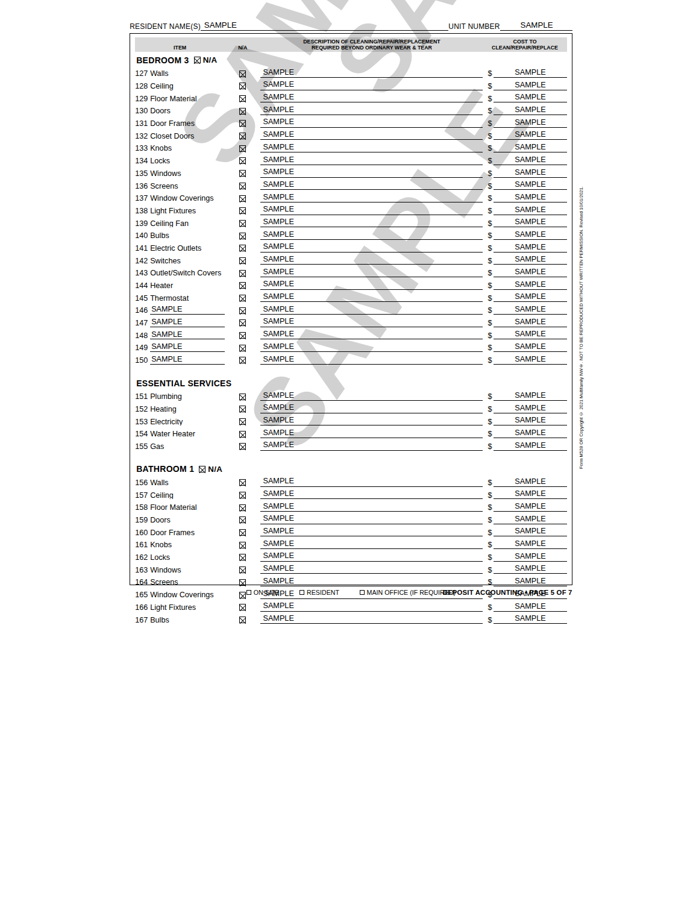RESIDENT NAME(S) SAMPLE
UNIT NUMBER SAMPLE
ITEM
N/A
DESCRIPTION OF CLEANING/REPAIR/REPLACEMENT
REQUIRED BEYOND ORDINARY WEAR & TEAR
COST TO
CLEAN/REPAIR/REPLACE
BEDROOM 3 N/A
127
Walls
SAMPLE
$SAMPLE
128
Ceiling
SAMPLE
$SAMPLE
129
Floor Material
SAMPLE
$SAMPLE
130
Doors
SAMPLE
$SAMPLE
131
Door Frames
SAMPLE
$SAMPLE
132
Closet Doors
SAMPLE
$SAMPLE
133
Knobs
SAMPLE
$SAMPLE
134
Locks
SAMPLE
$SAMPLE
135
Windows
SAMPLE
$SAMPLE
136
Screens
SAMPLE
$SAMPLE
137
Window Coverings
SAMPLE
$SAMPLE
138
Light Fixtures
SAMPLE
$SAMPLE
139
Ceiling Fan
SAMPLE
$SAMPLE
140
Bulbs
SAMPLE
$SAMPLE
141
Electric Outlets
SAMPLE
$SAMPLE
142
Switches
SAMPLE
$SAMPLE
143
Outlet/Switch Covers
SAMPLE
$SAMPLE
144
Heater
SAMPLE
$SAMPLE
145
Thermostat
SAMPLE
$SAMPLE
146
SAMPLE
SAMPLE
$SAMPLE
147
SAMPLE
SAMPLE
$SAMPLE
148
SAMPLE
SAMPLE
$SAMPLE
149
SAMPLE
SAMPLE
$SAMPLE
150
SAMPLE
SAMPLE
$SAMPLE
ESSENTIAL SERVICES
151
Plumbing
SAMPLE
$SAMPLE
152
Heating
SAMPLE
$SAMPLE
153
Electricity
SAMPLE
$SAMPLE
154
Water Heater
SAMPLE
$SAMPLE
155
Gas
SAMPLE
$SAMPLE
BATHROOM 1 N/A
156
Walls
SAMPLE
$SAMPLE
157
Ceiling
SAMPLE
$SAMPLE
158
Floor Material
SAMPLE
$SAMPLE
159
Doors
SAMPLE
$SAMPLE
160
Door Frames
SAMPLE
$SAMPLE
161
Knobs
SAMPLE
$SAMPLE
162
Locks
SAMPLE
$SAMPLE
163
Windows
SAMPLE
$SAMPLE
164
Screens
SAMPLE
$SAMPLE
165
Window Coverings
SAMPLE
$SAMPLE
166
Light Fixtures
SAMPLE
$SAMPLE
167
Bulbs
SAMPLE
$SAMPLE
ON SITE RESIDENT MAIN OFFICE (IF REQUIRED) DEPOSIT ACCOUNTING • PAGE 5 OF 7
Form M528 OR Copyright © 2021 Multifamily NW®. NOT TO BE REPRODUCED WITHOUT WRITTEN PERMISSION. Revised 10/01/2021.
SAMPLE
SAMPLE
SAMPLE